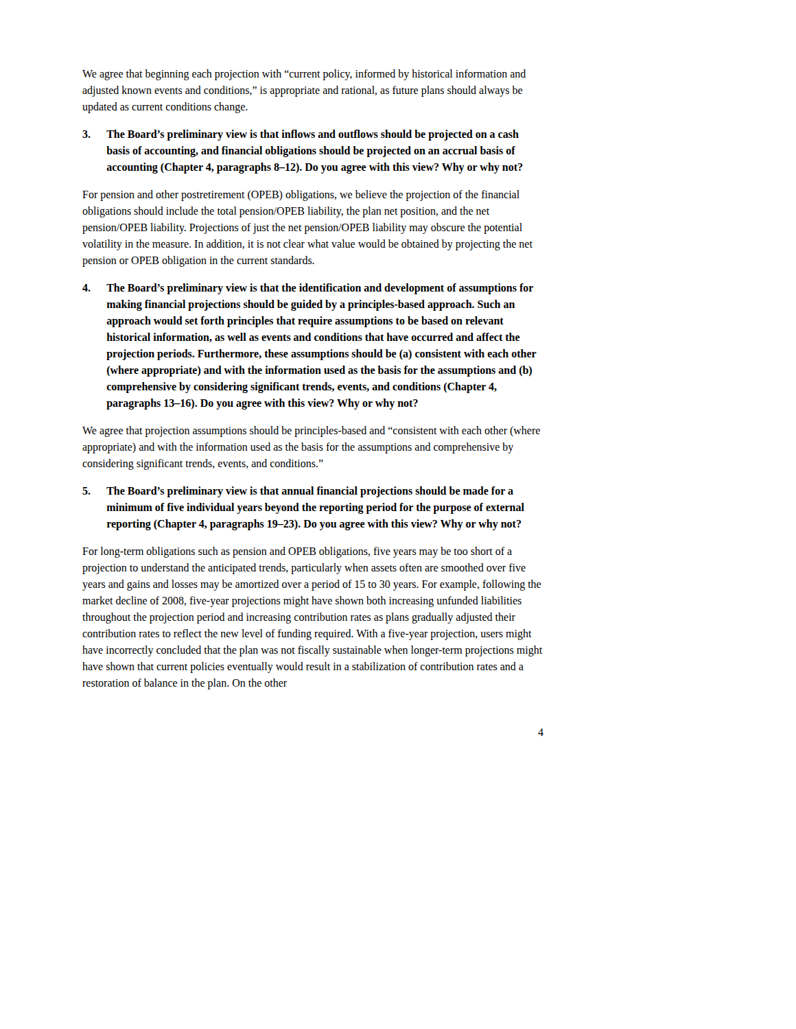We agree that beginning each projection with “current policy, informed by historical information and adjusted known events and conditions,” is appropriate and rational, as future plans should always be updated as current conditions change.
3.
The Board’s preliminary view is that inflows and outflows should be projected on a cash basis of accounting, and financial obligations should be projected on an accrual basis of accounting (Chapter 4, paragraphs 8–12). Do you agree with this view? Why or why not?
For pension and other postretirement (OPEB) obligations, we believe the projection of the financial obligations should include the total pension/OPEB liability, the plan net position, and the net pension/OPEB liability. Projections of just the net pension/OPEB liability may obscure the potential volatility in the measure. In addition, it is not clear what value would be obtained by projecting the net pension or OPEB obligation in the current standards.
4.
The Board’s preliminary view is that the identification and development of assumptions for making financial projections should be guided by a principles-based approach. Such an approach would set forth principles that require assumptions to be based on relevant historical information, as well as events and conditions that have occurred and affect the projection periods. Furthermore, these assumptions should be (a) consistent with each other (where appropriate) and with the information used as the basis for the assumptions and (b) comprehensive by considering significant trends, events, and conditions (Chapter 4, paragraphs 13–16). Do you agree with this view? Why or why not?
We agree that projection assumptions should be principles-based and “consistent with each other (where appropriate) and with the information used as the basis for the assumptions and comprehensive by considering significant trends, events, and conditions.”
5.
The Board’s preliminary view is that annual financial projections should be made for a minimum of five individual years beyond the reporting period for the purpose of external reporting (Chapter 4, paragraphs 19–23). Do you agree with this view? Why or why not?
For long-term obligations such as pension and OPEB obligations, five years may be too short of a projection to understand the anticipated trends, particularly when assets often are smoothed over five years and gains and losses may be amortized over a period of 15 to 30 years. For example, following the market decline of 2008, five-year projections might have shown both increasing unfunded liabilities throughout the projection period and increasing contribution rates as plans gradually adjusted their contribution rates to reflect the new level of funding required. With a five-year projection, users might have incorrectly concluded that the plan was not fiscally sustainable when longer-term projections might have shown that current policies eventually would result in a stabilization of contribution rates and a restoration of balance in the plan. On the other
4